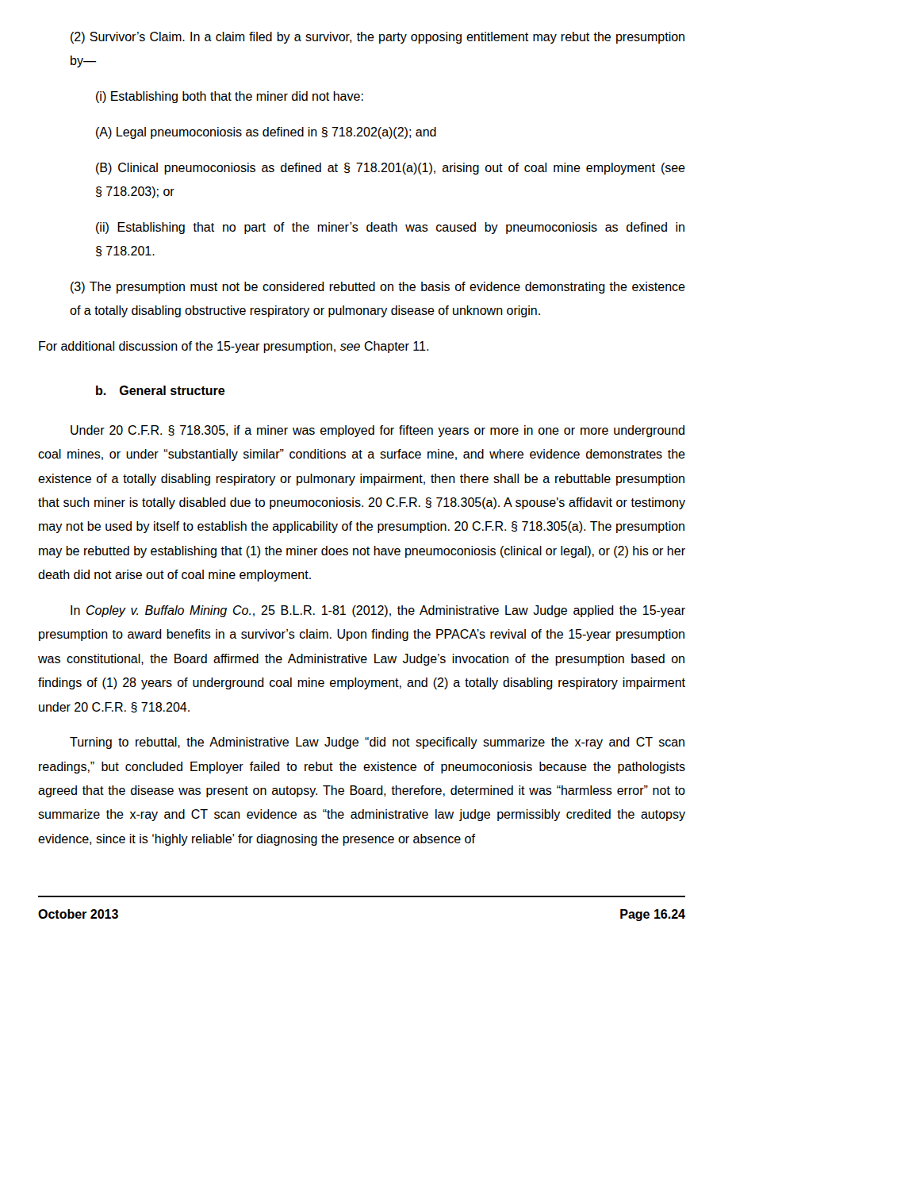(2) Survivor’s Claim. In a claim filed by a survivor, the party opposing entitlement may rebut the presumption by—
(i) Establishing both that the miner did not have:
(A) Legal pneumoconiosis as defined in § 718.202(a)(2); and
(B) Clinical pneumoconiosis as defined at § 718.201(a)(1), arising out of coal mine employment (see § 718.203); or
(ii) Establishing that no part of the miner’s death was caused by pneumoconiosis as defined in § 718.201.
(3) The presumption must not be considered rebutted on the basis of evidence demonstrating the existence of a totally disabling obstructive respiratory or pulmonary disease of unknown origin.
For additional discussion of the 15-year presumption, see Chapter 11.
b. General structure
Under 20 C.F.R. § 718.305, if a miner was employed for fifteen years or more in one or more underground coal mines, or under “substantially similar” conditions at a surface mine, and where evidence demonstrates the existence of a totally disabling respiratory or pulmonary impairment, then there shall be a rebuttable presumption that such miner is totally disabled due to pneumoconiosis. 20 C.F.R. § 718.305(a). A spouse's affidavit or testimony may not be used by itself to establish the applicability of the presumption. 20 C.F.R. § 718.305(a). The presumption may be rebutted by establishing that (1) the miner does not have pneumoconiosis (clinical or legal), or (2) his or her death did not arise out of coal mine employment.
In Copley v. Buffalo Mining Co., 25 B.L.R. 1-81 (2012), the Administrative Law Judge applied the 15-year presumption to award benefits in a survivor’s claim. Upon finding the PPACA’s revival of the 15-year presumption was constitutional, the Board affirmed the Administrative Law Judge’s invocation of the presumption based on findings of (1) 28 years of underground coal mine employment, and (2) a totally disabling respiratory impairment under 20 C.F.R. § 718.204.
Turning to rebuttal, the Administrative Law Judge “did not specifically summarize the x-ray and CT scan readings,” but concluded Employer failed to rebut the existence of pneumoconiosis because the pathologists agreed that the disease was present on autopsy. The Board, therefore, determined it was “harmless error” not to summarize the x-ray and CT scan evidence as “the administrative law judge permissibly credited the autopsy evidence, since it is ‘highly reliable’ for diagnosing the presence or absence of
October 2013 Page 16.24